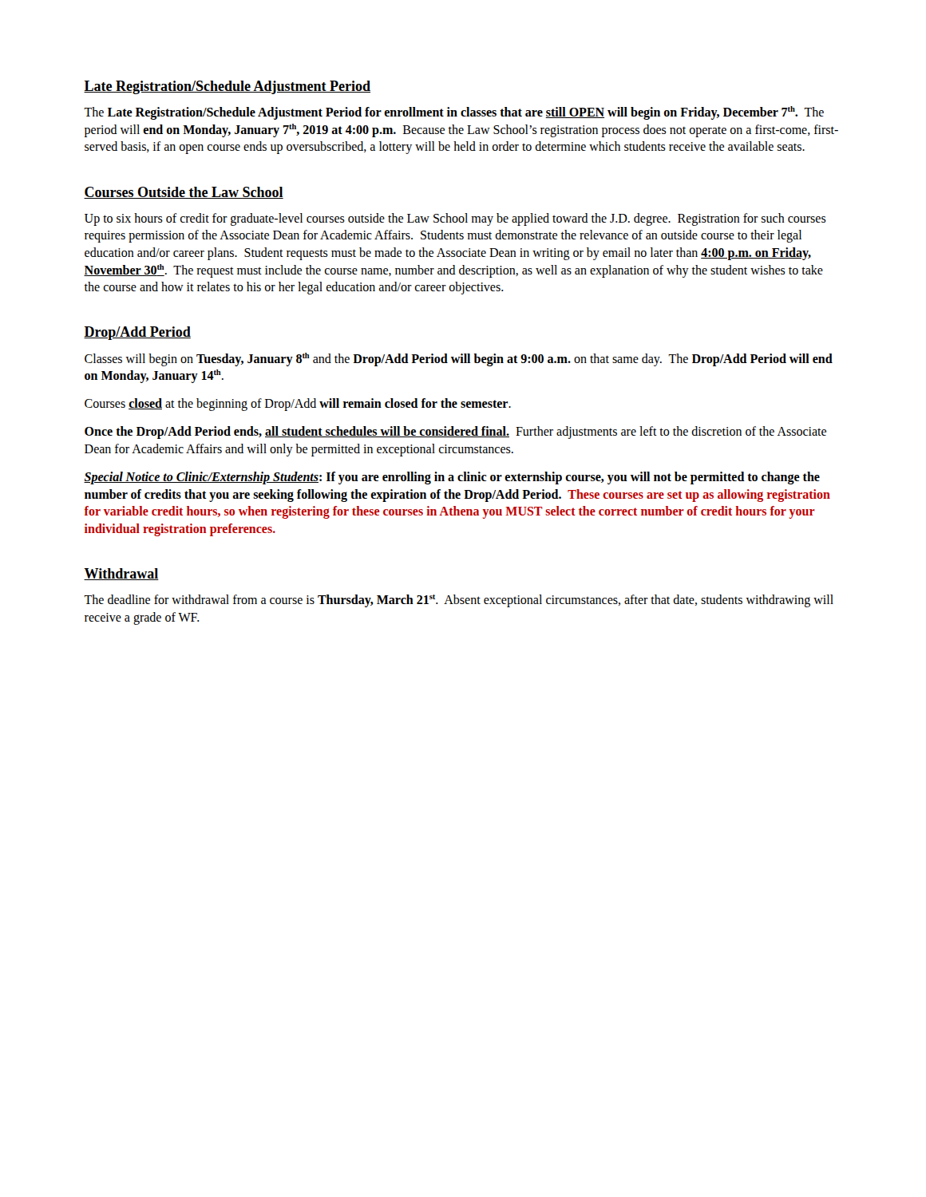Late Registration/Schedule Adjustment Period
The Late Registration/Schedule Adjustment Period for enrollment in classes that are still OPEN will begin on Friday, December 7th. The period will end on Monday, January 7th, 2019 at 4:00 p.m. Because the Law School’s registration process does not operate on a first-come, first-served basis, if an open course ends up oversubscribed, a lottery will be held in order to determine which students receive the available seats.
Courses Outside the Law School
Up to six hours of credit for graduate-level courses outside the Law School may be applied toward the J.D. degree. Registration for such courses requires permission of the Associate Dean for Academic Affairs. Students must demonstrate the relevance of an outside course to their legal education and/or career plans. Student requests must be made to the Associate Dean in writing or by email no later than 4:00 p.m. on Friday, November 30th. The request must include the course name, number and description, as well as an explanation of why the student wishes to take the course and how it relates to his or her legal education and/or career objectives.
Drop/Add Period
Classes will begin on Tuesday, January 8th and the Drop/Add Period will begin at 9:00 a.m. on that same day. The Drop/Add Period will end on Monday, January 14th.
Courses closed at the beginning of Drop/Add will remain closed for the semester.
Once the Drop/Add Period ends, all student schedules will be considered final. Further adjustments are left to the discretion of the Associate Dean for Academic Affairs and will only be permitted in exceptional circumstances.
Special Notice to Clinic/Externship Students: If you are enrolling in a clinic or externship course, you will not be permitted to change the number of credits that you are seeking following the expiration of the Drop/Add Period. These courses are set up as allowing registration for variable credit hours, so when registering for these courses in Athena you MUST select the correct number of credit hours for your individual registration preferences.
Withdrawal
The deadline for withdrawal from a course is Thursday, March 21st. Absent exceptional circumstances, after that date, students withdrawing will receive a grade of WF.